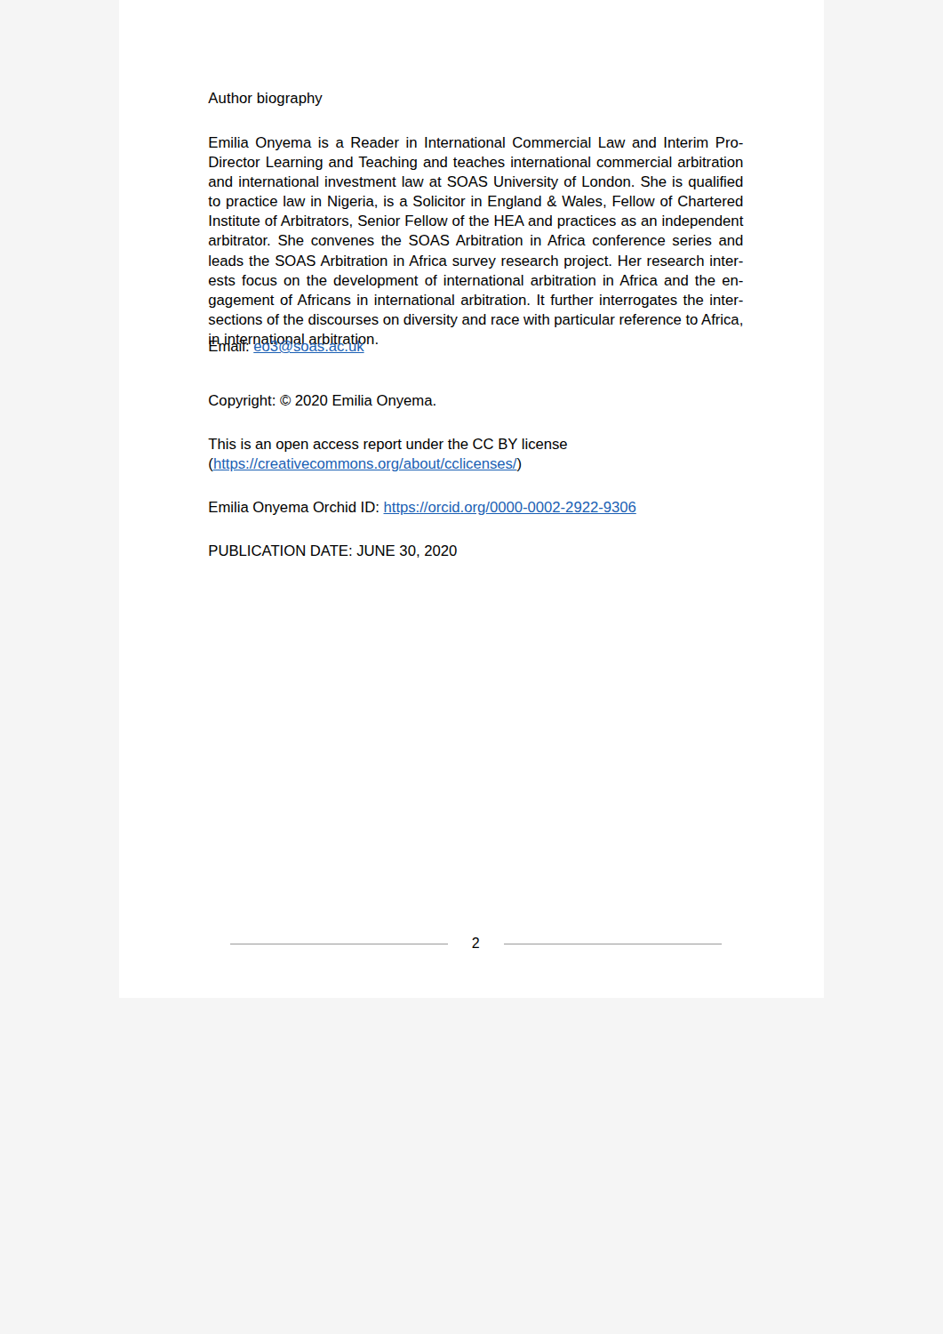Author biography
Emilia Onyema is a Reader in International Commercial Law and Interim Pro-Director Learning and Teaching and teaches international commercial arbitration and international investment law at SOAS University of London. She is qualified to practice law in Nigeria, is a Solicitor in England & Wales, Fellow of Chartered Institute of Arbitrators, Senior Fellow of the HEA and practices as an independent arbitrator. She convenes the SOAS Arbitration in Africa conference series and leads the SOAS Arbitration in Africa survey research project. Her research interests focus on the development of international arbitration in Africa and the engagement of Africans in international arbitration. It further interrogates the intersections of the discourses on diversity and race with particular reference to Africa, in international arbitration.
Email: eo3@soas.ac.uk
Copyright: © 2020 Emilia Onyema.
This is an open access report under the CC BY license
(https://creativecommons.org/about/cclicenses/)
Emilia Onyema Orchid ID: https://orcid.org/0000-0002-2922-9306
PUBLICATION DATE: JUNE 30, 2020
2